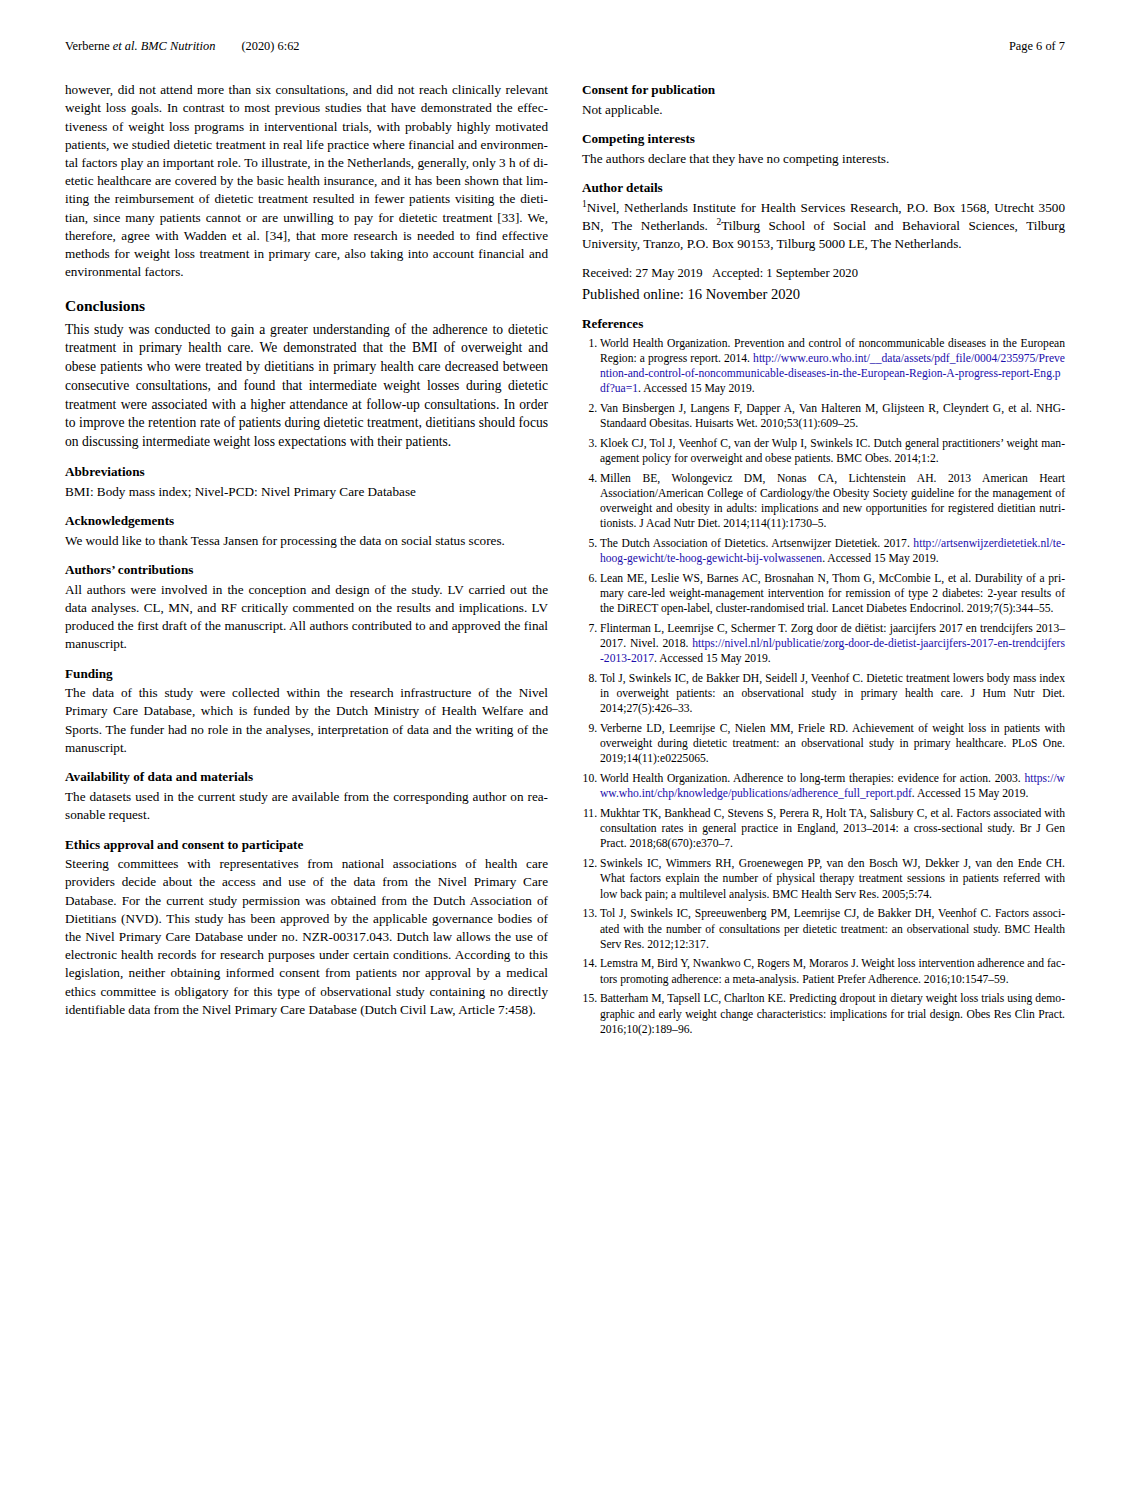Verberne et al. BMC Nutrition(2020) 6:62
Page 6 of 7
however, did not attend more than six consultations, and did not reach clinically relevant weight loss goals. In contrast to most previous studies that have demonstrated the effectiveness of weight loss programs in interventional trials, with probably highly motivated patients, we studied dietetic treatment in real life practice where financial and environmental factors play an important role. To illustrate, in the Netherlands, generally, only 3 h of dietetic healthcare are covered by the basic health insurance, and it has been shown that limiting the reimbursement of dietetic treatment resulted in fewer patients visiting the dietitian, since many patients cannot or are unwilling to pay for dietetic treatment [33]. We, therefore, agree with Wadden et al. [34], that more research is needed to find effective methods for weight loss treatment in primary care, also taking into account financial and environmental factors.
Conclusions
This study was conducted to gain a greater understanding of the adherence to dietetic treatment in primary health care. We demonstrated that the BMI of overweight and obese patients who were treated by dietitians in primary health care decreased between consecutive consultations, and found that intermediate weight losses during dietetic treatment were associated with a higher attendance at follow-up consultations. In order to improve the retention rate of patients during dietetic treatment, dietitians should focus on discussing intermediate weight loss expectations with their patients.
Abbreviations
BMI: Body mass index; Nivel-PCD: Nivel Primary Care Database
Acknowledgements
We would like to thank Tessa Jansen for processing the data on social status scores.
Authors’ contributions
All authors were involved in the conception and design of the study. LV carried out the data analyses. CL, MN, and RF critically commented on the results and implications. LV produced the first draft of the manuscript. All authors contributed to and approved the final manuscript.
Funding
The data of this study were collected within the research infrastructure of the Nivel Primary Care Database, which is funded by the Dutch Ministry of Health Welfare and Sports. The funder had no role in the analyses, interpretation of data and the writing of the manuscript.
Availability of data and materials
The datasets used in the current study are available from the corresponding author on reasonable request.
Ethics approval and consent to participate
Steering committees with representatives from national associations of health care providers decide about the access and use of the data from the Nivel Primary Care Database. For the current study permission was obtained from the Dutch Association of Dietitians (NVD). This study has been approved by the applicable governance bodies of the Nivel Primary Care Database under no. NZR-00317.043. Dutch law allows the use of electronic health records for research purposes under certain conditions. According to this legislation, neither obtaining informed consent from patients nor approval by a medical ethics committee is obligatory for this type of observational study containing no directly identifiable data from the Nivel Primary Care Database (Dutch Civil Law, Article 7:458).
Consent for publication
Not applicable.
Competing interests
The authors declare that they have no competing interests.
Author details
1Nivel, Netherlands Institute for Health Services Research, P.O. Box 1568, Utrecht 3500 BN, The Netherlands. 2Tilburg School of Social and Behavioral Sciences, Tilburg University, Tranzo, P.O. Box 90153, Tilburg 5000 LE, The Netherlands.
Received: 27 May 2019 Accepted: 1 September 2020
Published online: 16 November 2020
References
World Health Organization. Prevention and control of noncommunicable diseases in the European Region: a progress report. 2014. http://www.euro.who.int/__data/assets/pdf_file/0004/235975/Prevention-and-control-of-noncommunicable-diseases-in-the-European-Region-A-progress-report-Eng.pdf?ua=1. Accessed 15 May 2019.
Van Binsbergen J, Langens F, Dapper A, Van Halteren M, Glijsteen R, Cleyndert G, et al. NHG-Standaard Obesitas. Huisarts Wet. 2010;53(11):609–25.
Kloek CJ, Tol J, Veenhof C, van der Wulp I, Swinkels IC. Dutch general practitioners’ weight management policy for overweight and obese patients. BMC Obes. 2014;1:2.
Millen BE, Wolongevicz DM, Nonas CA, Lichtenstein AH. 2013 American Heart Association/American College of Cardiology/the Obesity Society guideline for the management of overweight and obesity in adults: implications and new opportunities for registered dietitian nutritionists. J Acad Nutr Diet. 2014;114(11):1730–5.
The Dutch Association of Dietetics. Artsenwijzer Dietetiek. 2017. http://artsenwijzerdietetiek.nl/te-hoog-gewicht/te-hoog-gewicht-bij-volwassenen. Accessed 15 May 2019.
Lean ME, Leslie WS, Barnes AC, Brosnahan N, Thom G, McCombie L, et al. Durability of a primary care-led weight-management intervention for remission of type 2 diabetes: 2-year results of the DiRECT open-label, cluster-randomised trial. Lancet Diabetes Endocrinol. 2019;7(5):344–55.
Flinterman L, Leemrijse C, Schermer T. Zorg door de diëtist: jaarcijfers 2017 en trendcijfers 2013–2017. Nivel. 2018. https://nivel.nl/nl/publicatie/zorg-door-de-dietist-jaarcijfers-2017-en-trendcijfers-2013-2017. Accessed 15 May 2019.
Tol J, Swinkels IC, de Bakker DH, Seidell J, Veenhof C. Dietetic treatment lowers body mass index in overweight patients: an observational study in primary health care. J Hum Nutr Diet. 2014;27(5):426–33.
Verberne LD, Leemrijse C, Nielen MM, Friele RD. Achievement of weight loss in patients with overweight during dietetic treatment: an observational study in primary healthcare. PLoS One. 2019;14(11):e0225065.
World Health Organization. Adherence to long-term therapies: evidence for action. 2003. https://www.who.int/chp/knowledge/publications/adherence_full_report.pdf. Accessed 15 May 2019.
Mukhtar TK, Bankhead C, Stevens S, Perera R, Holt TA, Salisbury C, et al. Factors associated with consultation rates in general practice in England, 2013–2014: a cross-sectional study. Br J Gen Pract. 2018;68(670):e370–7.
Swinkels IC, Wimmers RH, Groenewegen PP, van den Bosch WJ, Dekker J, van den Ende CH. What factors explain the number of physical therapy treatment sessions in patients referred with low back pain; a multilevel analysis. BMC Health Serv Res. 2005;5:74.
Tol J, Swinkels IC, Spreeuwenberg PM, Leemrijse CJ, de Bakker DH, Veenhof C. Factors associated with the number of consultations per dietetic treatment: an observational study. BMC Health Serv Res. 2012;12:317.
Lemstra M, Bird Y, Nwankwo C, Rogers M, Moraros J. Weight loss intervention adherence and factors promoting adherence: a meta-analysis. Patient Prefer Adherence. 2016;10:1547–59.
Batterham M, Tapsell LC, Charlton KE. Predicting dropout in dietary weight loss trials using demographic and early weight change characteristics: implications for trial design. Obes Res Clin Pract. 2016;10(2):189–96.